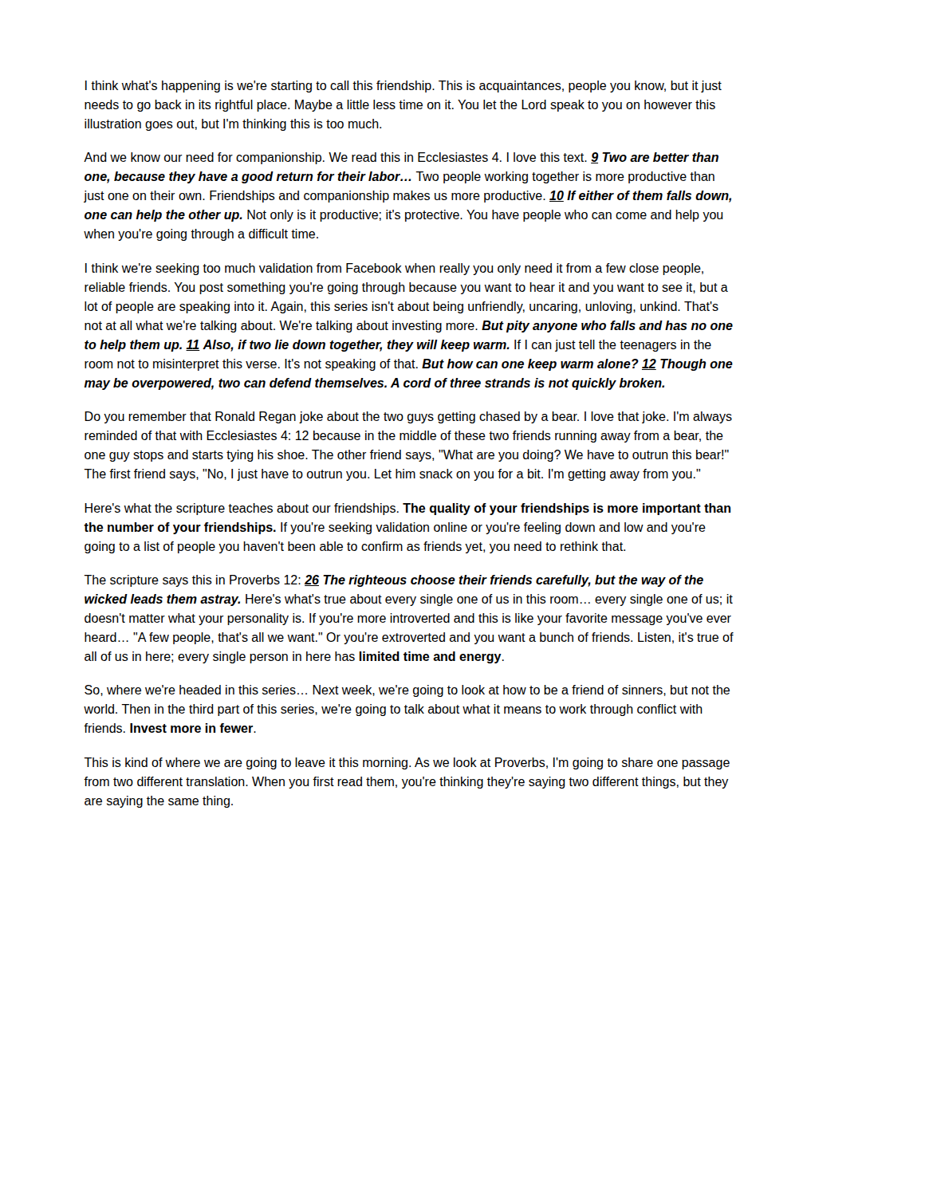I think what's happening is we're starting to call this friendship. This is acquaintances, people you know, but it just needs to go back in its rightful place. Maybe a little less time on it. You let the Lord speak to you on however this illustration goes out, but I'm thinking this is too much.
And we know our need for companionship. We read this in Ecclesiastes 4. I love this text. 9 Two are better than one, because they have a good return for their labor… Two people working together is more productive than just one on their own. Friendships and companionship makes us more productive. 10 If either of them falls down, one can help the other up. Not only is it productive; it's protective. You have people who can come and help you when you're going through a difficult time.
I think we're seeking too much validation from Facebook when really you only need it from a few close people, reliable friends. You post something you're going through because you want to hear it and you want to see it, but a lot of people are speaking into it. Again, this series isn't about being unfriendly, uncaring, unloving, unkind. That's not at all what we're talking about. We're talking about investing more. But pity anyone who falls and has no one to help them up. 11 Also, if two lie down together, they will keep warm. If I can just tell the teenagers in the room not to misinterpret this verse. It's not speaking of that. But how can one keep warm alone? 12 Though one may be overpowered, two can defend themselves. A cord of three strands is not quickly broken.
Do you remember that Ronald Regan joke about the two guys getting chased by a bear. I love that joke. I'm always reminded of that with Ecclesiastes 4: 12 because in the middle of these two friends running away from a bear, the one guy stops and starts tying his shoe. The other friend says, "What are you doing? We have to outrun this bear!" The first friend says, "No, I just have to outrun you. Let him snack on you for a bit. I'm getting away from you."
Here's what the scripture teaches about our friendships. The quality of your friendships is more important than the number of your friendships. If you're seeking validation online or you're feeling down and low and you're going to a list of people you haven't been able to confirm as friends yet, you need to rethink that.
The scripture says this in Proverbs 12: 26 The righteous choose their friends carefully, but the way of the wicked leads them astray. Here's what's true about every single one of us in this room… every single one of us; it doesn't matter what your personality is. If you're more introverted and this is like your favorite message you've ever heard… "A few people, that's all we want." Or you're extroverted and you want a bunch of friends. Listen, it's true of all of us in here; every single person in here has limited time and energy.
So, where we're headed in this series… Next week, we're going to look at how to be a friend of sinners, but not the world. Then in the third part of this series, we're going to talk about what it means to work through conflict with friends. Invest more in fewer.
This is kind of where we are going to leave it this morning. As we look at Proverbs, I'm going to share one passage from two different translation. When you first read them, you're thinking they're saying two different things, but they are saying the same thing.